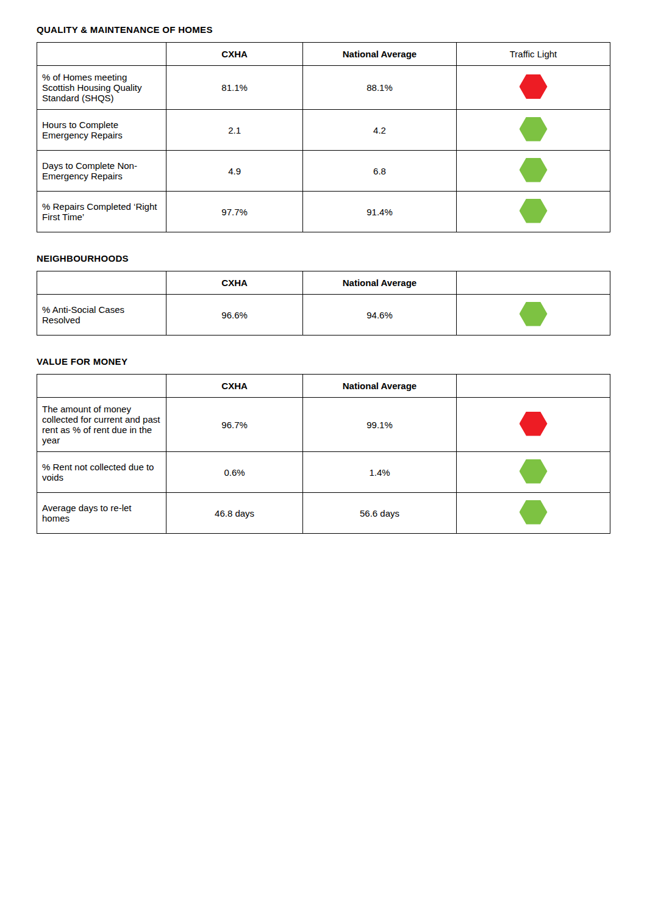QUALITY & MAINTENANCE OF HOMES
| | CXHA | National Average | Traffic Light |
| --- | --- | --- | --- |
| % of Homes meeting Scottish Housing Quality Standard (SHQS) | 81.1% | 88.1% | |
| Hours to Complete Emergency Repairs | 2.1 | 4.2 | |
| Days to Complete Non-Emergency Repairs | 4.9 | 6.8 | |
| % Repairs Completed ‘Right First Time’ | 97.7% | 91.4% | |
NEIGHBOURHOODS
| | CXHA | National Average | |
| --- | --- | --- | --- |
| % Anti-Social Cases Resolved | 96.6% | 94.6% | |
VALUE FOR MONEY
| | CXHA | National Average | |
| --- | --- | --- | --- |
| The amount of money collected for current and past rent as % of rent due in the year | 96.7% | 99.1% | |
| % Rent not collected due to voids | 0.6% | 1.4% | |
| Average days to re-let homes | 46.8 days | 56.6 days | |